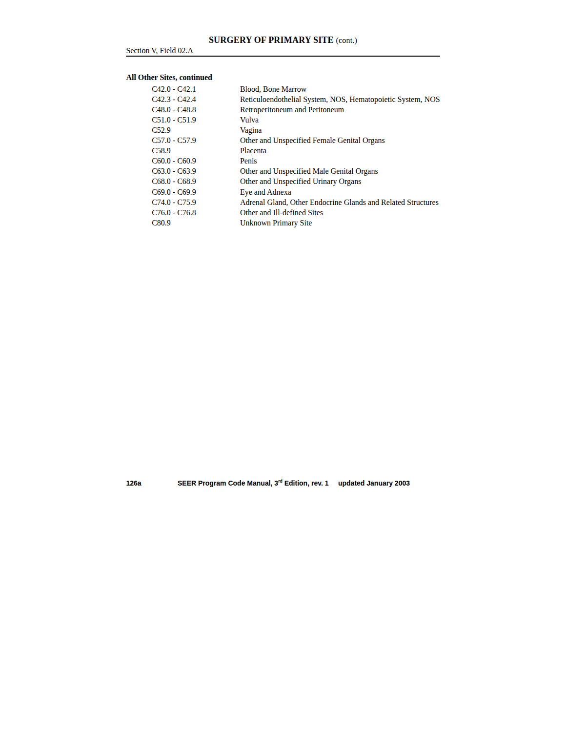SURGERY OF PRIMARY SITE (cont.)
Section V, Field 02.A
All Other Sites, continued
| C42.0 - C42.1 | Blood, Bone Marrow |
| C42.3 - C42.4 | Reticuloendothelial System, NOS, Hematopoietic System, NOS |
| C48.0 - C48.8 | Retroperitoneum and Peritoneum |
| C51.0 - C51.9 | Vulva |
| C52.9 | Vagina |
| C57.0 - C57.9 | Other and Unspecified Female Genital Organs |
| C58.9 | Placenta |
| C60.0 - C60.9 | Penis |
| C63.0 - C63.9 | Other and Unspecified Male Genital Organs |
| C68.0 - C68.9 | Other and Unspecified Urinary Organs |
| C69.0 - C69.9 | Eye and Adnexa |
| C74.0 - C75.9 | Adrenal Gland, Other Endocrine Glands and Related Structures |
| C76.0 - C76.8 | Other and Ill-defined Sites |
| C80.9 | Unknown Primary Site |
126a
SEER Program Code Manual, 3rd Edition, rev. 1 updated January 2003